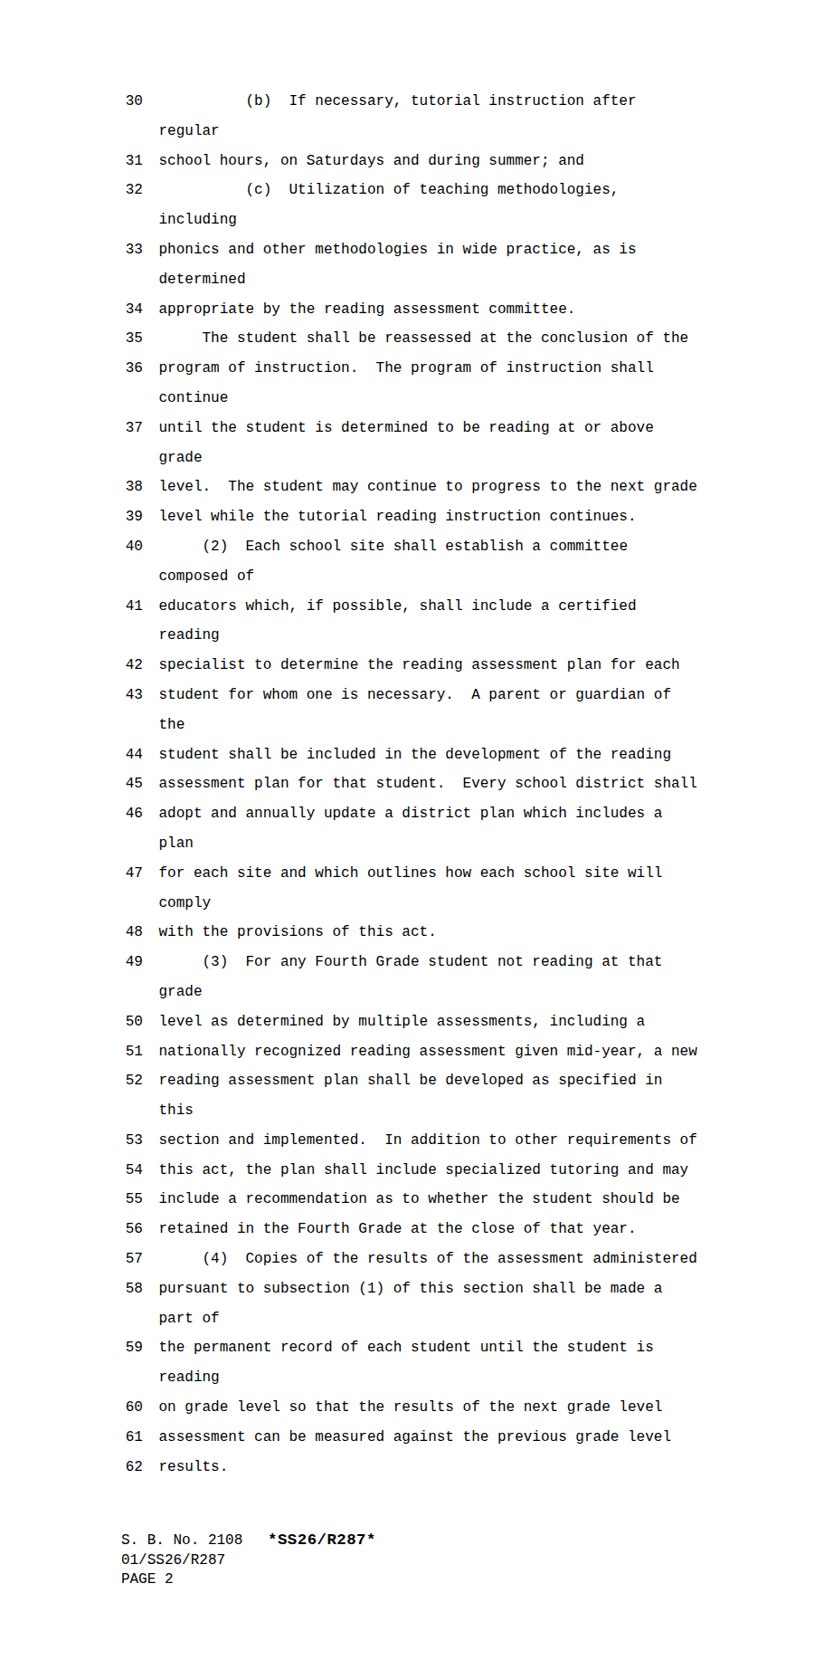30 (b) If necessary, tutorial instruction after regular
31 school hours, on Saturdays and during summer; and
32 (c) Utilization of teaching methodologies, including
33 phonics and other methodologies in wide practice, as is determined
34 appropriate by the reading assessment committee.
35 The student shall be reassessed at the conclusion of the
36 program of instruction. The program of instruction shall continue
37 until the student is determined to be reading at or above grade
38 level. The student may continue to progress to the next grade
39 level while the tutorial reading instruction continues.
40 (2) Each school site shall establish a committee composed of
41 educators which, if possible, shall include a certified reading
42 specialist to determine the reading assessment plan for each
43 student for whom one is necessary. A parent or guardian of the
44 student shall be included in the development of the reading
45 assessment plan for that student. Every school district shall
46 adopt and annually update a district plan which includes a plan
47 for each site and which outlines how each school site will comply
48 with the provisions of this act.
49 (3) For any Fourth Grade student not reading at that grade
50 level as determined by multiple assessments, including a
51 nationally recognized reading assessment given mid-year, a new
52 reading assessment plan shall be developed as specified in this
53 section and implemented. In addition to other requirements of
54 this act, the plan shall include specialized tutoring and may
55 include a recommendation as to whether the student should be
56 retained in the Fourth Grade at the close of that year.
57 (4) Copies of the results of the assessment administered
58 pursuant to subsection (1) of this section shall be made a part of
59 the permanent record of each student until the student is reading
60 on grade level so that the results of the next grade level
61 assessment can be measured against the previous grade level
62 results.
S. B. No. 2108*SS26/R287*
01/SS26/R287
PAGE 2